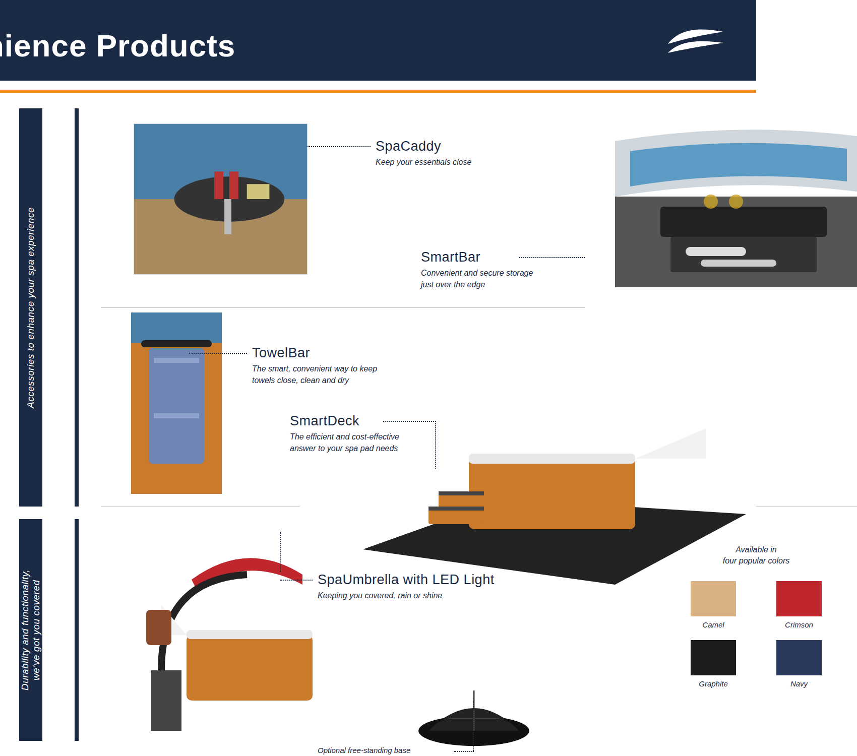nience Products
Accessories to enhance your spa experience
Durability and functionality,
we’ve got you covered
SpaCaddy
Keep your essentials close
SmartBar
Convenient and secure storage
just over the edge
TowelBar
The smart, convenient way to keep
towels close, clean and dry
SmartDeck
The efficient and cost-effective
answer to your spa pad needs
SpaUmbrella with LED Light
Keeping you covered, rain or shine
Optional free-standing base
Available in
four popular colors
Camel
Crimson
Graphite
Navy